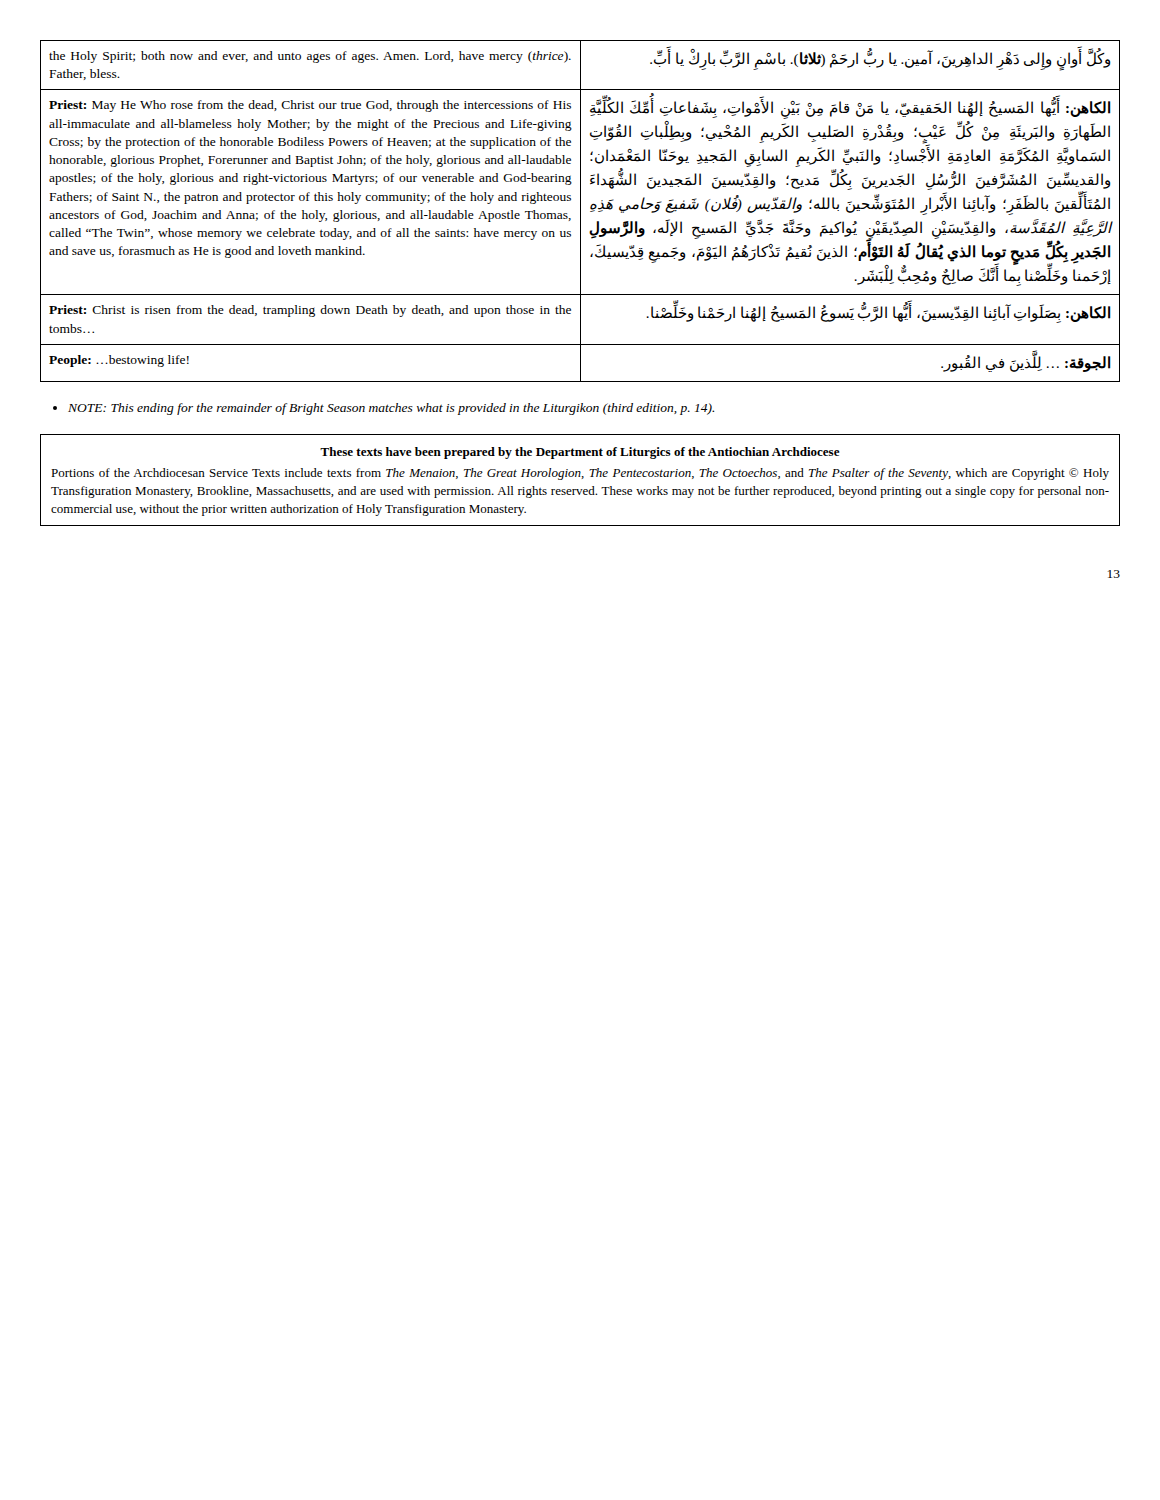| the Holy Spirit; both now and ever, and unto ages of ages. Amen. Lord, have mercy ( thrice ). Father, bless. | وكُلَّ أَوانٍ وإِلى دَهْرِ الداهِرينَ، آمين. يا ربُّ ارحَمْ ( ثلاثا ). باسْمِ الرَّبِّ بارِكْ يا أَبِّ. |
| Priest: May He Who rose from the dead, Christ our true God, through the intercessions of His all-immaculate and all-blameless holy Mother; by the might of the Precious and Life-giving Cross; by the protection of the honorable Bodiless Powers of Heaven; at the supplication of the honorable, glorious Prophet, Forerunner and Baptist John; of the holy, glorious and all-laudable apostles; of the holy, glorious and right-victorious Martyrs; of our venerable and God-bearing Fathers; of Saint N., the patron and protector of this holy community; of the holy and righteous ancestors of God, Joachim and Anna; of the holy, glorious, and all-laudable Apostle Thomas, called “The Twin”, whose memory we celebrate today, and of all the saints: have mercy on us and save us, forasmuch as He is good and loveth mankind. | الكاهن: أَيُّها المَسيحُ إلهُنا الحَقيقيّ، يا مَنْ قامَ مِنْ بَيْنِ الأَمْواتِ، بِشَفاعاتِ أُمِّكَ الكُلِّيَّةِ الطَهارَةِ والبَريئَةِ مِنْ كُلِّ عَيْبٍ؛ وبِقُدْرةِ الصَليبِ الكَريمِ المُحْيي؛ وبِطِلْباتِ القُوّاتِ السَماويَّةِ المُكَرَّمَةِ العادِمَةِ الأَجْسادِ؛ والنَبيِّ الكَريمِ السابِقِ المَجيدِ يوحَنّا المَعْمَدان؛ والقديسِّينَ المُشَرَّفينَ الرُّسُلِ الجَديرينَ بِكُلِّ مَديح؛ والقِدّيسينَ المَجيدينَ الشُّهَداءَ المُتَأَلِّقينَ بالظَفَرِ؛ وآبائِنا الأَبْرارِ المُتَوَشِّحينَ بالله؛ والقدّيس (فُلان) شَفيعَ وَحامي هَذِهِ الرَّعِيَّةِ المُقَدَّسة ، والقِدّيسَيْنِ الصِدّيقَيْنِ يُواكيمَ وحَنَّةَ جَدَّيِّ المَسيحِ الإلَه، والرَّسولِ الجَديرِ بِكُلِّ مَديحٍ توما الذي يُقالُ لَهُ التَوْأَم ؛ الذينَ نُقيمُ تَذْكارَهُمُ اليَوْمَ، وجَميعِ قِدّيسيكَ، إرْحَمنا وخَلِّصْنا بِما أَنَّكَ صالِحٌ ومُحِبٌّ لِلْبَشَر. |
| Priest: Christ is risen from the dead, trampling down Death by death, and upon those in the tombs… | الكاهن: بِصَلَواتِ آبائِنا القِدّيسينَ، أَيُّها الرَّبُّ يَسوعُ المَسيحُ إلهُنا ارحَمْنا وخَلِّصْنا. |
| People: …bestowing life! | الجوقة: … لِلَّذينَ في القُبور. |
NOTE: This ending for the remainder of Bright Season matches what is provided in the Liturgikon (third edition, p. 14).
These texts have been prepared by the Department of Liturgics of the Antiochian Archdiocese Portions of the Archdiocesan Service Texts include texts from The Menaion, The Great Horologion, The Pentecostarion, The Octoechos, and The Psalter of the Seventy, which are Copyright © Holy Transfiguration Monastery, Brookline, Massachusetts, and are used with permission. All rights reserved. These works may not be further reproduced, beyond printing out a single copy for personal non-commercial use, without the prior written authorization of Holy Transfiguration Monastery.
13